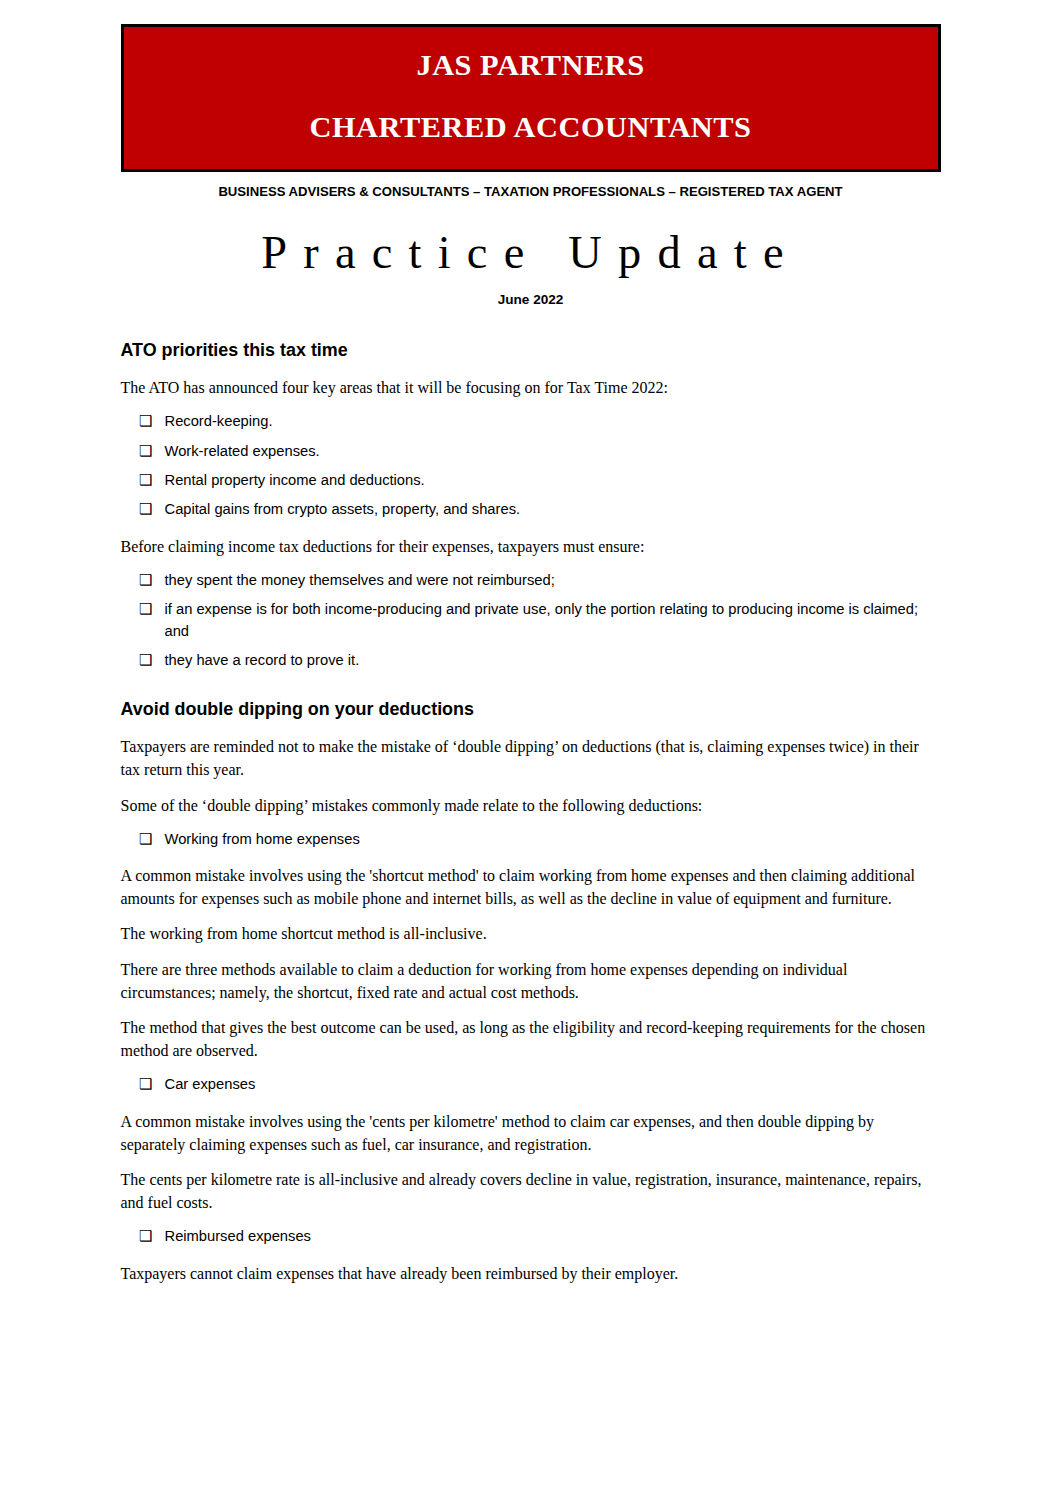JAS PARTNERS
CHARTERED ACCOUNTANTS
BUSINESS ADVISERS & CONSULTANTS – TAXATION PROFESSIONALS – REGISTERED TAX AGENT
Practice Update
June 2022
ATO priorities this tax time
The ATO has announced four key areas that it will be focusing on for Tax Time 2022:
Record-keeping.
Work-related expenses.
Rental property income and deductions.
Capital gains from crypto assets, property, and shares.
Before claiming income tax deductions for their expenses, taxpayers must ensure:
they spent the money themselves and were not reimbursed;
if an expense is for both income-producing and private use, only the portion relating to producing income is claimed; and
they have a record to prove it.
Avoid double dipping on your deductions
Taxpayers are reminded not to make the mistake of ‘double dipping’ on deductions (that is, claiming expenses twice) in their tax return this year.
Some of the ‘double dipping’ mistakes commonly made relate to the following deductions:
Working from home expenses
A common mistake involves using the 'shortcut method' to claim working from home expenses and then claiming additional amounts for expenses such as mobile phone and internet bills, as well as the decline in value of equipment and furniture.
The working from home shortcut method is all-inclusive.
There are three methods available to claim a deduction for working from home expenses depending on individual circumstances; namely, the shortcut, fixed rate and actual cost methods.
The method that gives the best outcome can be used, as long as the eligibility and record-keeping requirements for the chosen method are observed.
Car expenses
A common mistake involves using the 'cents per kilometre' method to claim car expenses, and then double dipping by separately claiming expenses such as fuel, car insurance, and registration.
The cents per kilometre rate is all-inclusive and already covers decline in value, registration, insurance, maintenance, repairs, and fuel costs.
Reimbursed expenses
Taxpayers cannot claim expenses that have already been reimbursed by their employer.